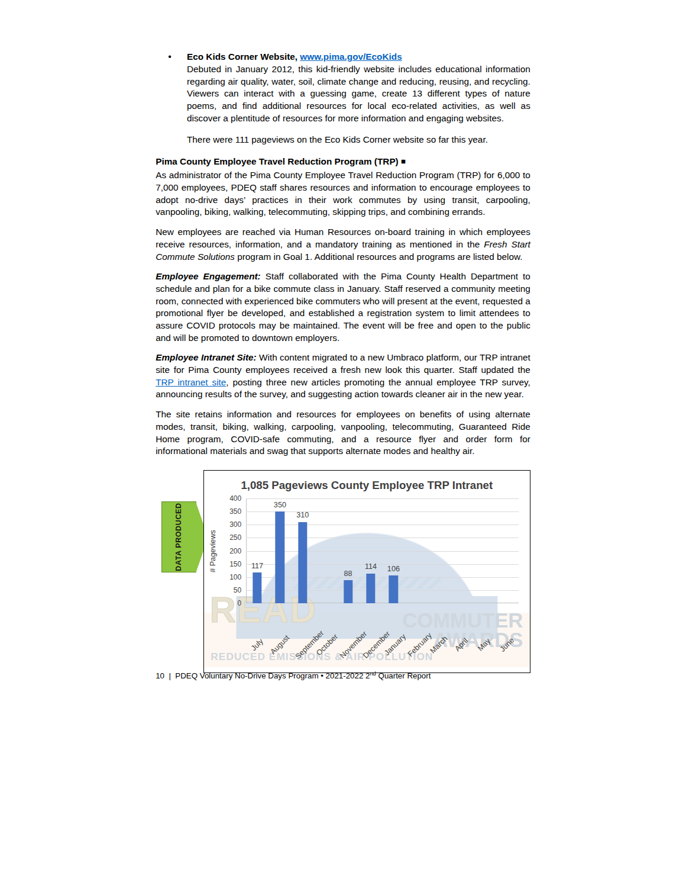•
Eco Kids Corner Website, www.pima.gov/EcoKids
Debuted in January 2012, this kid-friendly website includes educational information regarding air quality, water, soil, climate change and reducing, reusing, and recycling. Viewers can interact with a guessing game, create 13 different types of nature poems, and find additional resources for local eco-related activities, as well as discover a plentitude of resources for more information and engaging websites.
There were 111 pageviews on the Eco Kids Corner website so far this year.
Pima County Employee Travel Reduction Program (TRP) ■
As administrator of the Pima County Employee Travel Reduction Program (TRP) for 6,000 to 7,000 employees, PDEQ staff shares resources and information to encourage employees to adopt no-drive days’ practices in their work commutes by using transit, carpooling, vanpooling, biking, walking, telecommuting, skipping trips, and combining errands.
New employees are reached via Human Resources on-board training in which employees receive resources, information, and a mandatory training as mentioned in the Fresh Start Commute Solutions program in Goal 1. Additional resources and programs are listed below.
Employee Engagement: Staff collaborated with the Pima County Health Department to schedule and plan for a bike commute class in January. Staff reserved a community meeting room, connected with experienced bike commuters who will present at the event, requested a promotional flyer be developed, and established a registration system to limit attendees to assure COVID protocols may be maintained. The event will be free and open to the public and will be promoted to downtown employers.
Employee Intranet Site: With content migrated to a new Umbraco platform, our TRP intranet site for Pima County employees received a fresh new look this quarter. Staff updated the TRP intranet site, posting three new articles promoting the annual employee TRP survey, announcing results of the survey, and suggesting action towards cleaner air in the new year.
The site retains information and resources for employees on benefits of using alternate modes, transit, biking, walking, carpooling, vanpooling, telecommuting, Guaranteed Ride Home program, COVID-safe commuting, and a resource flyer and order form for informational materials and swag that supports alternate modes and healthy air.
DATA PRODUCED
READ
COMMUTER
AWARDS
REDUCED EMISSIONS & AIR POLLUTION
1,085 Pageviews County Employee TRP Intranet
# Pageviews
400
350
300
250
200
150
100
50
0
117
350
310
88
114
106
July
August
September
October
November
December
January
February
March
April
May
June
10 | PDEQ Voluntary No-Drive Days Program • 2021-2022 2nd Quarter Report